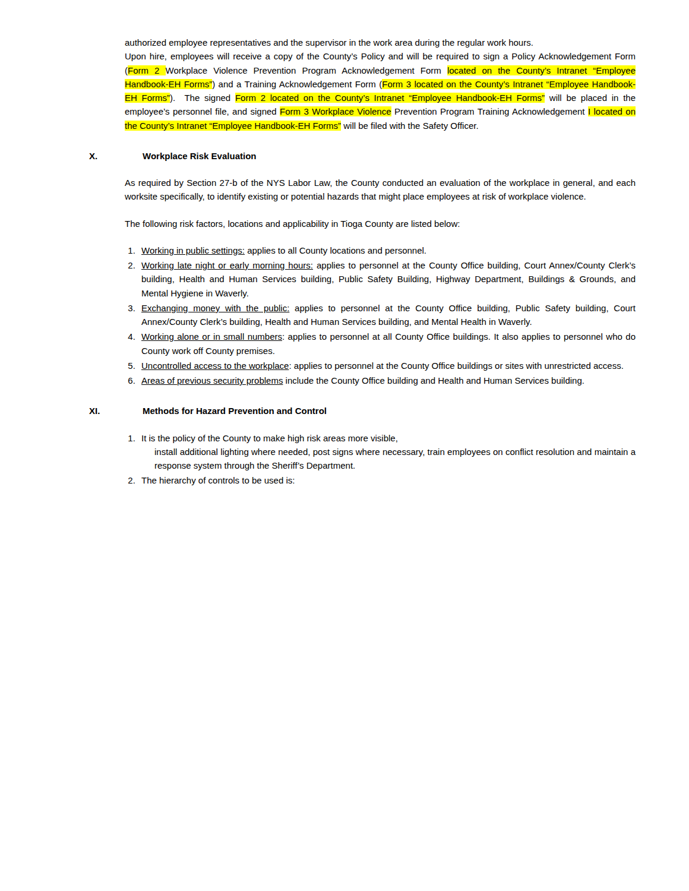authorized employee representatives and the supervisor in the work area during the regular work hours.
Upon hire, employees will receive a copy of the County’s Policy and will be required to sign a Policy Acknowledgement Form (Form 2 Workplace Violence Prevention Program Acknowledgement Form located on the County’s Intranet “Employee Handbook-EH Forms”) and a Training Acknowledgement Form (Form 3 located on the County’s Intranet “Employee Handbook-EH Forms”). The signed Form 2 located on the County’s Intranet “Employee Handbook-EH Forms” will be placed in the employee’s personnel file, and signed Form 3 Workplace Violence Prevention Program Training Acknowledgement I located on the County’s Intranet “Employee Handbook-EH Forms” will be filed with the Safety Officer.
X.
Workplace Risk Evaluation
As required by Section 27-b of the NYS Labor Law, the County conducted an evaluation of the workplace in general, and each worksite specifically, to identify existing or potential hazards that might place employees at risk of workplace violence.
The following risk factors, locations and applicability in Tioga County are listed below:
Working in public settings: applies to all County locations and personnel.
Working late night or early morning hours: applies to personnel at the County Office building, Court Annex/County Clerk’s building, Health and Human Services building, Public Safety Building, Highway Department, Buildings & Grounds, and Mental Hygiene in Waverly.
Exchanging money with the public: applies to personnel at the County Office building, Public Safety building, Court Annex/County Clerk’s building, Health and Human Services building, and Mental Health in Waverly.
Working alone or in small numbers: applies to personnel at all County Office buildings. It also applies to personnel who do County work off County premises.
Uncontrolled access to the workplace: applies to personnel at the County Office buildings or sites with unrestricted access.
Areas of previous security problems include the County Office building and Health and Human Services building.
XI.
Methods for Hazard Prevention and Control
It is the policy of the County to make high risk areas more visible, install additional lighting where needed, post signs where necessary, train employees on conflict resolution and maintain a response system through the Sheriff’s Department.
The hierarchy of controls to be used is: